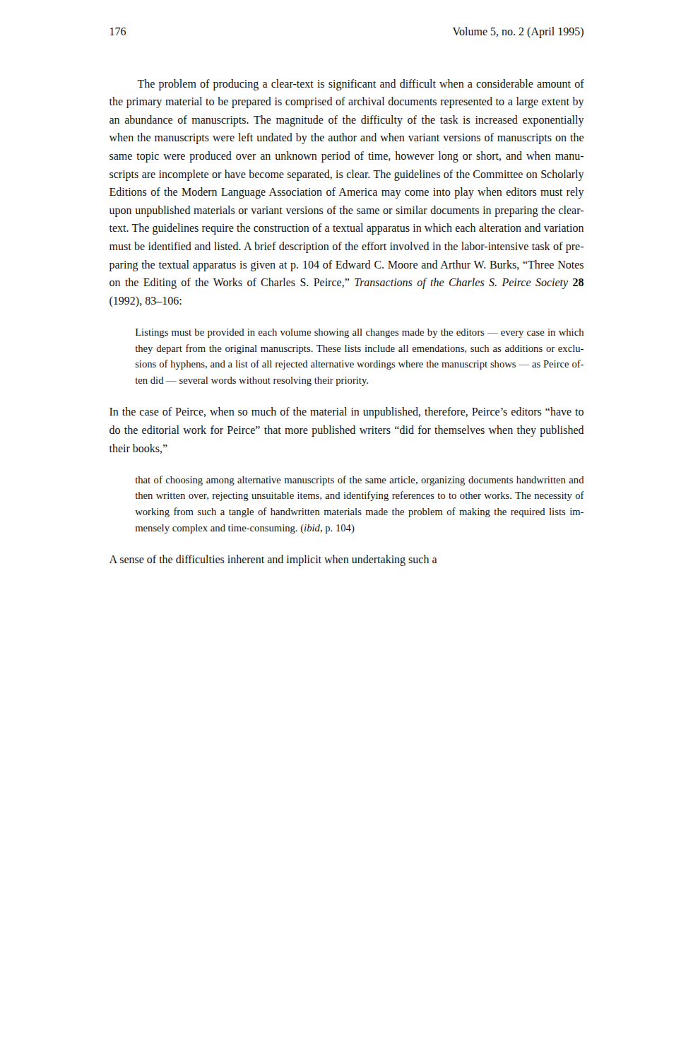176 Volume 5, no. 2 (April 1995)
The problem of producing a clear-text is significant and difficult when a considerable amount of the primary material to be prepared is comprised of archival documents represented to a large extent by an abundance of manuscripts. The magnitude of the difficulty of the task is increased exponentially when the manuscripts were left undated by the author and when variant versions of manuscripts on the same topic were produced over an unknown period of time, however long or short, and when manuscripts are incomplete or have become separated, is clear. The guidelines of the Committee on Scholarly Editions of the Modern Language Association of America may come into play when editors must rely upon unpublished materials or variant versions of the same or similar documents in preparing the clear-text. The guidelines require the construction of a textual apparatus in which each alteration and variation must be identified and listed. A brief description of the effort involved in the labor-intensive task of preparing the textual apparatus is given at p. 104 of Edward C. Moore and Arthur W. Burks, “Three Notes on the Editing of the Works of Charles S. Peirce,” Transactions of the Charles S. Peirce Society 28 (1992), 83–106:
Listings must be provided in each volume showing all changes made by the editors — every case in which they depart from the original manuscripts. These lists include all emendations, such as additions or exclusions of hyphens, and a list of all rejected alternative wordings where the manuscript shows — as Peirce often did — several words without resolving their priority.
In the case of Peirce, when so much of the material in unpublished, therefore, Peirce’s editors “have to do the editorial work for Peirce” that more published writers “did for themselves when they published their books,”
that of choosing among alternative manuscripts of the same article, organizing documents handwritten and then written over, rejecting unsuitable items, and identifying references to to other works. The necessity of working from such a tangle of handwritten materials made the problem of making the required lists immensely complex and time-consuming. (ibid, p. 104)
A sense of the difficulties inherent and implicit when undertaking such a